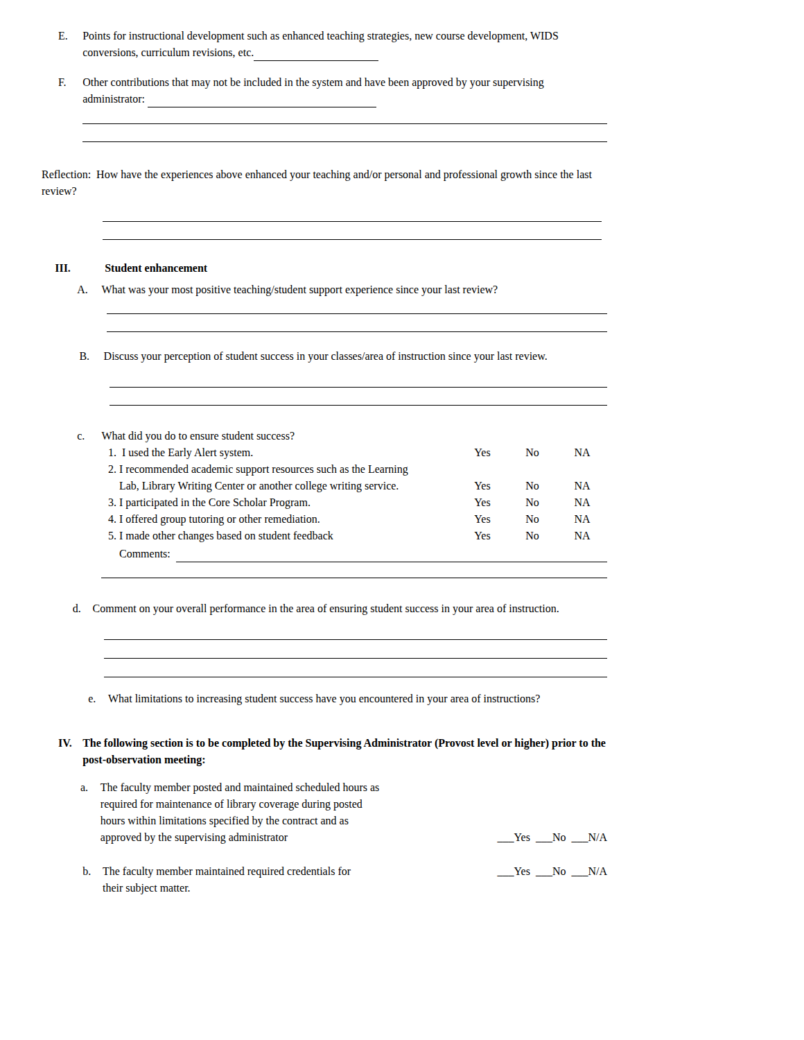E.
Points for instructional development such as enhanced teaching strategies, new course development, WIDS conversions, curriculum revisions, etc.
F.
Other contributions that may not be included in the system and have been approved by your supervising administrator:
Reflection: How have the experiences above enhanced your teaching and/or personal and professional growth since the last review?
III.
Student enhancement
A.
What was your most positive teaching/student support experience since your last review?
B.
Discuss your perception of student success in your classes/area of instruction since your last review.
c.
What did you do to ensure student success?
| I used the Early Alert system. | Yes | No | NA |
| I recommended academic support resources such as the Learning | | | |
| Lab, Library Writing Center or another college writing service. | Yes | No | NA |
| I participated in the Core Scholar Program. | Yes | No | NA |
| I offered group tutoring or other remediation. | Yes | No | NA |
| I made other changes based on student feedback | Yes | No | NA |
Comments:
d.
Comment on your overall performance in the area of ensuring student success in your area of instruction.
e.
What limitations to increasing student success have you encountered in your area of instructions?
IV.
The following section is to be completed by the Supervising Administrator (Provost level or higher) prior to the post-observation meeting:
a.
The faculty member posted and maintained scheduled hours as
required for maintenance of library coverage during posted
hours within limitations specified by the contract and as
approved by the supervising administrator
___Yes ___No ___N/A
b.
The faculty member maintained required credentials for
their subject matter.
___Yes ___No ___N/A